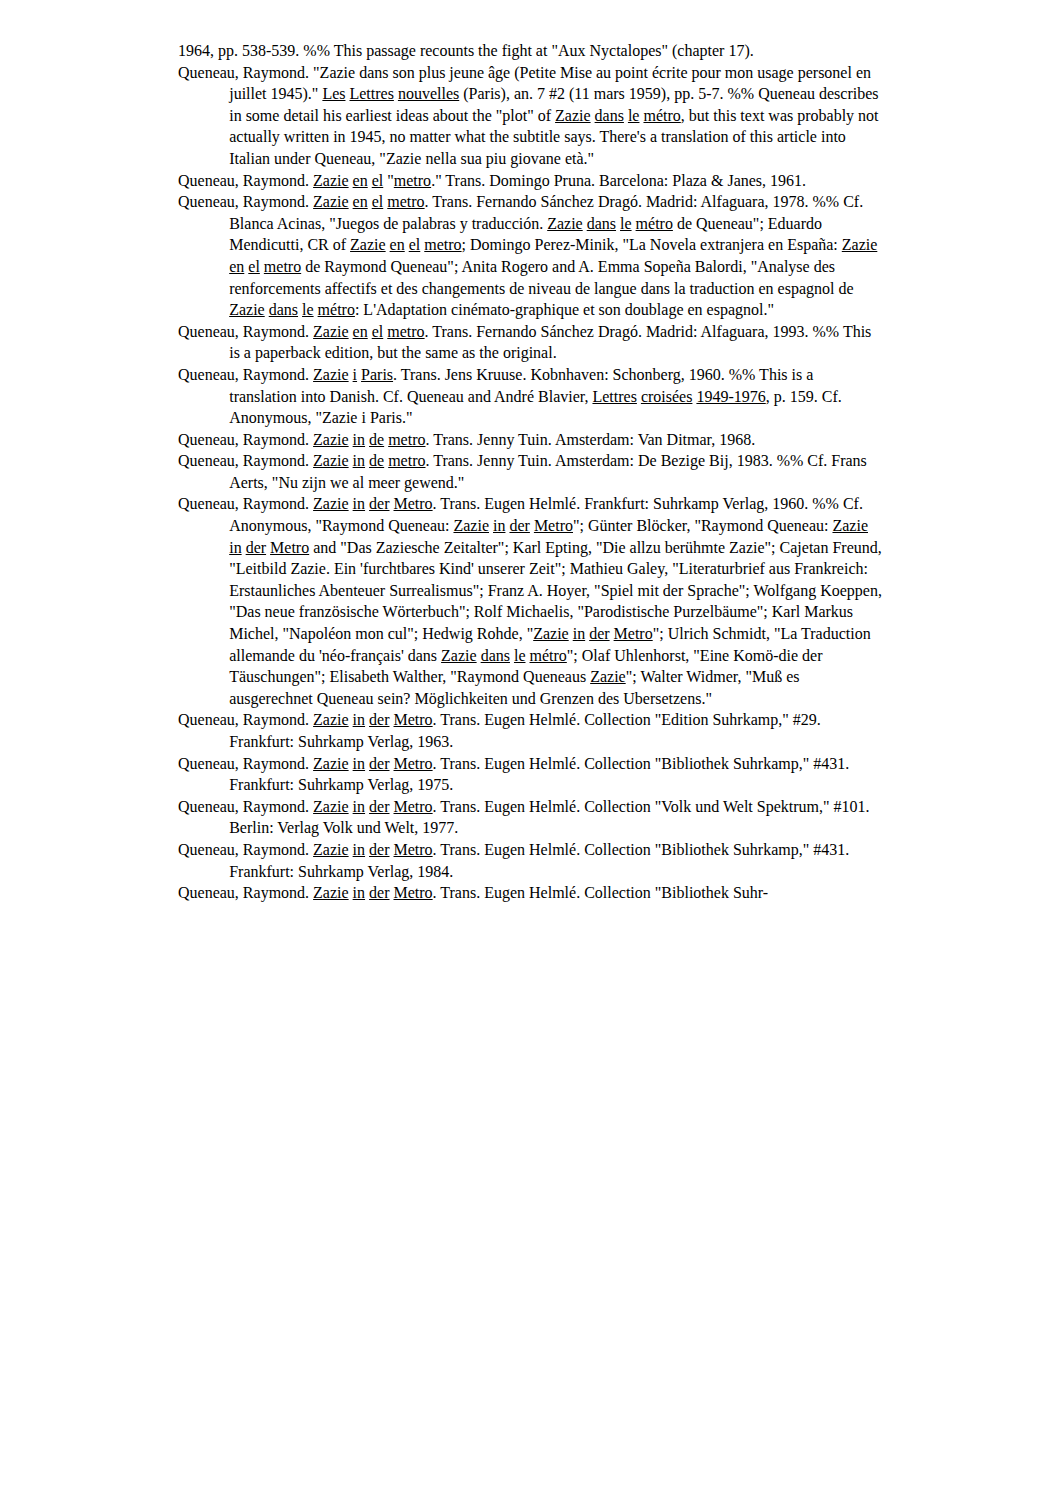1964, pp. 538-539. %% This passage recounts the fight at "Aux Nyctalopes" (chapter 17).
Queneau, Raymond. "Zazie dans son plus jeune âge (Petite Mise au point écrite pour mon usage personel en juillet 1945)." Les Lettres nouvelles (Paris), an. 7 #2 (11 mars 1959), pp. 5-7. %% Queneau describes in some detail his earliest ideas about the "plot" of Zazie dans le métro, but this text was probably not actually written in 1945, no matter what the subtitle says. There's a translation of this article into Italian under Queneau, "Zazie nella sua piu giovane età."
Queneau, Raymond. Zazie en el "metro." Trans. Domingo Pruna. Barcelona: Plaza & Janes, 1961.
Queneau, Raymond. Zazie en el metro. Trans. Fernando Sánchez Dragó. Madrid: Alfaguara, 1978. %% Cf. Blanca Acinas, "Juegos de palabras y traducción. Zazie dans le métro de Queneau"; Eduardo Mendicutti, CR of Zazie en el metro; Domingo Perez-Minik, "La Novela extranjera en España: Zazie en el metro de Raymond Queneau"; Anita Rogero and A. Emma Sopeña Balordi, "Analyse des renforcements affectifs et des changements de niveau de langue dans la traduction en espagnol de Zazie dans le métro: L'Adaptation cinémato-graphique et son doublage en espagnol."
Queneau, Raymond. Zazie en el metro. Trans. Fernando Sánchez Dragó. Madrid: Alfaguara, 1993. %% This is a paperback edition, but the same as the original.
Queneau, Raymond. Zazie i Paris. Trans. Jens Kruuse. Kobnhaven: Schonberg, 1960. %% This is a translation into Danish. Cf. Queneau and André Blavier, Lettres croisées 1949-1976, p. 159. Cf. Anonymous, "Zazie i Paris."
Queneau, Raymond. Zazie in de metro. Trans. Jenny Tuin. Amsterdam: Van Ditmar, 1968.
Queneau, Raymond. Zazie in de metro. Trans. Jenny Tuin. Amsterdam: De Bezige Bij, 1983. %% Cf. Frans Aerts, "Nu zijn we al meer gewend."
Queneau, Raymond. Zazie in der Metro. Trans. Eugen Helmlé. Frankfurt: Suhrkamp Verlag, 1960. %% Cf. Anonymous, "Raymond Queneau: Zazie in der Metro"; Günter Blöcker, "Raymond Queneau: Zazie in der Metro and "Das Zaziesche Zeitalter"; Karl Epting, "Die allzu berühmte Zazie"; Cajetan Freund, "Leitbild Zazie. Ein 'furchtbares Kind' unserer Zeit"; Mathieu Galey, "Literaturbrief aus Frankreich: Erstaunliches Abenteuer Surrealismus"; Franz A. Hoyer, "Spiel mit der Sprache"; Wolfgang Koeppen, "Das neue französische Wörterbuch"; Rolf Michaelis, "Parodistische Purzelbäume"; Karl Markus Michel, "Napoléon mon cul"; Hedwig Rohde, "Zazie in der Metro"; Ulrich Schmidt, "La Traduction allemande du 'néo-français' dans Zazie dans le métro"; Olaf Uhlenhorst, "Eine Komö-die der Täuschungen"; Elisabeth Walther, "Raymond Queneaus Zazie"; Walter Widmer, "Muß es ausgerechnet Queneau sein? Möglichkeiten und Grenzen des Ubersetzens."
Queneau, Raymond. Zazie in der Metro. Trans. Eugen Helmlé. Collection "Edition Suhrkamp," #29. Frankfurt: Suhrkamp Verlag, 1963.
Queneau, Raymond. Zazie in der Metro. Trans. Eugen Helmlé. Collection "Bibliothek Suhrkamp," #431. Frankfurt: Suhrkamp Verlag, 1975.
Queneau, Raymond. Zazie in der Metro. Trans. Eugen Helmlé. Collection "Volk und Welt Spektrum," #101. Berlin: Verlag Volk und Welt, 1977.
Queneau, Raymond. Zazie in der Metro. Trans. Eugen Helmlé. Collection "Bibliothek Suhrkamp," #431. Frankfurt: Suhrkamp Verlag, 1984.
Queneau, Raymond. Zazie in der Metro. Trans. Eugen Helmlé. Collection "Bibliothek Suhr-